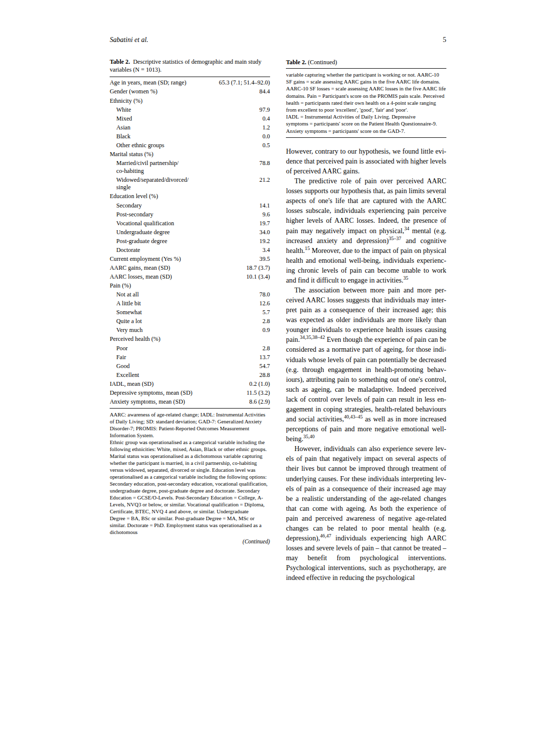Sabatini et al. 5
Table 2. Descriptive statistics of demographic and main study variables (N = 1013).
| Age in years, mean (SD; range) | 65.3 (7.1; 51.4–92.0) |
| Gender (women %) | 84.4 |
| Ethnicity (%) | |
| White | 97.9 |
| Mixed | 0.4 |
| Asian | 1.2 |
| Black | 0.0 |
| Other ethnic groups | 0.5 |
| Marital status (%) | |
| Married/civil partnership/ co-habiting | 78.8 |
| Widowed/separated/divorced/ single | 21.2 |
| Education level (%) | |
| Secondary | 14.1 |
| Post-secondary | 9.6 |
| Vocational qualification | 19.7 |
| Undergraduate degree | 34.0 |
| Post-graduate degree | 19.2 |
| Doctorate | 3.4 |
| Current employment (Yes %) | 39.5 |
| AARC gains, mean (SD) | 18.7 (3.7) |
| AARC losses, mean (SD) | 10.1 (3.4) |
| Pain (%) | |
| Not at all | 78.0 |
| A little bit | 12.6 |
| Somewhat | 5.7 |
| Quite a lot | 2.8 |
| Very much | 0.9 |
| Perceived health (%) | |
| Poor | 2.8 |
| Fair | 13.7 |
| Good | 54.7 |
| Excellent | 28.8 |
| IADL, mean (SD) | 0.2 (1.0) |
| Depressive symptoms, mean (SD) | 11.5 (3.2) |
| Anxiety symptoms, mean (SD) | 8.6 (2.9) |
AARC: awareness of age-related change; IADL: Instrumental Activities of Daily Living; SD: standard deviation; GAD-7: Generalized Anxiety Disorder-7; PROMIS: Patient-Reported Outcomes Measurement Information System.
Ethnic group was operationalised as a categorical variable including the following ethnicities: White, mixed, Asian, Black or other ethnic groups. Marital status was operationalised as a dichotomous variable capturing whether the participant is married, in a civil partnership, co-habiting versus widowed, separated, divorced or single. Education level was operationalised as a categorical variable including the following options: Secondary education, post-secondary education, vocational qualification, undergraduate degree, post-graduate degree and doctorate. Secondary Education = GCSE/O-Levels. Post-Secondary Education = College, A-Levels, NVQ3 or below, or similar. Vocational qualification = Diploma, Certificate, BTEC, NVQ 4 and above, or similar. Undergraduate Degree = BA, BSc or similar. Post-graduate Degree = MA, MSc or similar. Doctorate = PhD. Employment status was operationalised as a dichotomous
(Continued)
Table 2. (Continued)
variable capturing whether the participant is working or not. AARC-10 SF gains = scale assessing AARC gains in the five AARC life domains. AARC-10 SF losses = scale assessing AARC losses in the five AARC life domains. Pain = Participant's score on the PROMIS pain scale. Perceived health = participants rated their own health on a 4-point scale ranging from excellent to poor 'excellent', 'good', 'fair' and 'poor'. IADL = Instrumental Activities of Daily Living. Depressive symptoms = participants' score on the Patient Health Questionnaire-9. Anxiety symptoms = participants' score on the GAD-7.
However, contrary to our hypothesis, we found little evidence that perceived pain is associated with higher levels of perceived AARC gains.
The predictive role of pain over perceived AARC losses supports our hypothesis that, as pain limits several aspects of one's life that are captured with the AARC losses subscale, individuals experiencing pain perceive higher levels of AARC losses. Indeed, the presence of pain may negatively impact on physical,34 mental (e.g. increased anxiety and depression)35–37 and cognitive health.15 Moreover, due to the impact of pain on physical health and emotional well-being, individuals experiencing chronic levels of pain can become unable to work and find it difficult to engage in activities.35
The association between more pain and more perceived AARC losses suggests that individuals may interpret pain as a consequence of their increased age; this was expected as older individuals are more likely than younger individuals to experience health issues causing pain.34,35,38–42 Even though the experience of pain can be considered as a normative part of ageing, for those individuals whose levels of pain can potentially be decreased (e.g. through engagement in health-promoting behaviours), attributing pain to something out of one's control, such as ageing, can be maladaptive. Indeed perceived lack of control over levels of pain can result in less engagement in coping strategies, health-related behaviours and social activities,40,43–45 as well as in more increased perceptions of pain and more negative emotional well-being.35,40
However, individuals can also experience severe levels of pain that negatively impact on several aspects of their lives but cannot be improved through treatment of underlying causes. For these individuals interpreting levels of pain as a consequence of their increased age may be a realistic understanding of the age-related changes that can come with ageing. As both the experience of pain and perceived awareness of negative age-related changes can be related to poor mental health (e.g. depression),46,47 individuals experiencing high AARC losses and severe levels of pain – that cannot be treated – may benefit from psychological interventions. Psychological interventions, such as psychotherapy, are indeed effective in reducing the psychological